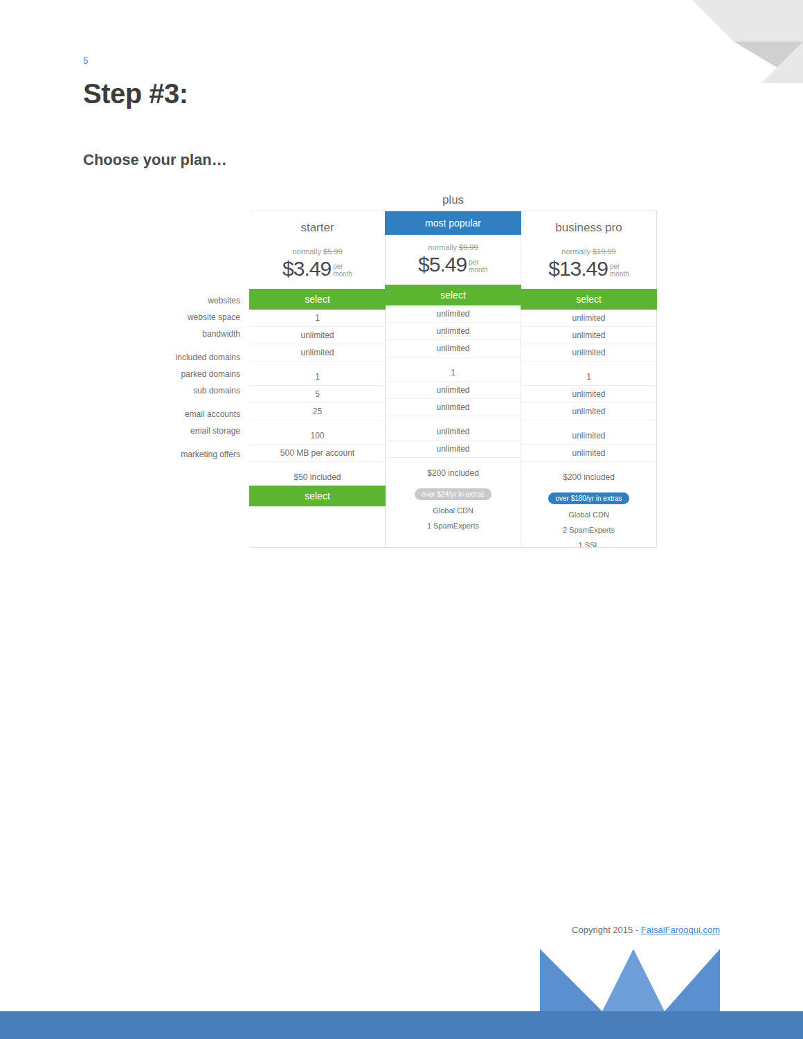5
Step #3:
Choose your plan…
websites
website space
bandwidth
included domains
parked domains
sub domains
email accounts
email storage
marketing offers
starter
normally $5.99
$3.49per
month
select
1
unlimited
unlimited
1
5
25
100
500 MB per account
$50 included
select
plus
most popular
normally $9.99
$5.49per
month
select
unlimited
unlimited
unlimited
1
unlimited
unlimited
unlimited
unlimited
$200 included
over $24/yr in extras
Global CDN
1 SpamExperts
business pro
normally $19.99
$13.49per
month
select
unlimited
unlimited
unlimited
1
unlimited
unlimited
unlimited
unlimited
$200 included
over $180/yr in extras
Global CDN
2 SpamExperts
1 SSL
Copyright 2015 - FaisalFarooqui.com